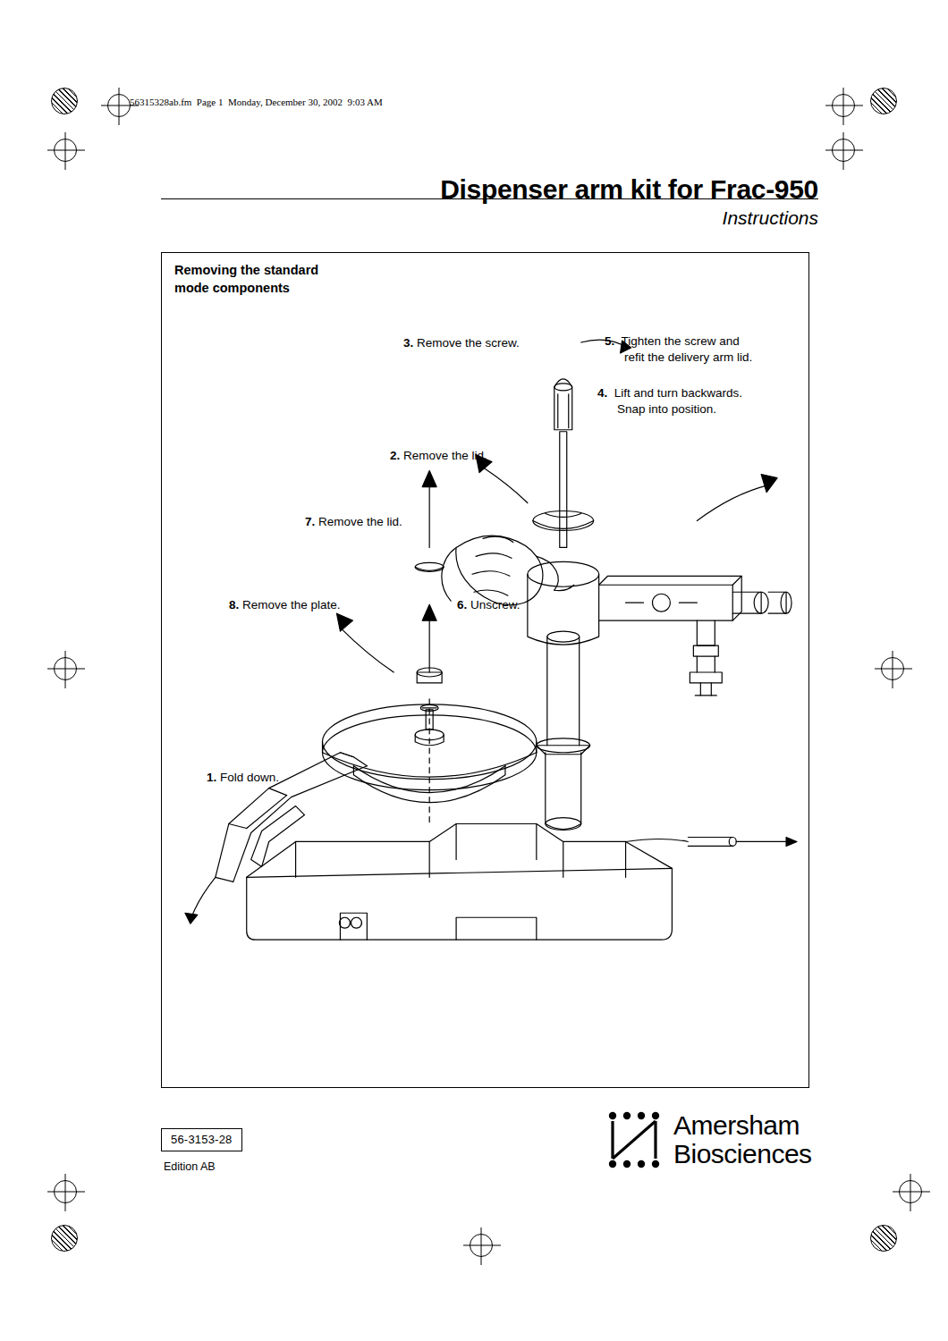56315328ab.fm Page 1 Monday, December 30, 2002 9:03 AM
Dispenser arm kit for Frac-950
Instructions
Removing the standard
mode components
3. Remove the screw.
5. Tighten the screw andrefit the delivery arm lid.
4. Lift and turn backwards.Snap into position.
2. Remove the lid.
7. Remove the lid.
8. Remove the plate.
6. Unscrew.
1. Fold down.
56-3153-28
Edition AB
Amersham
Biosciences